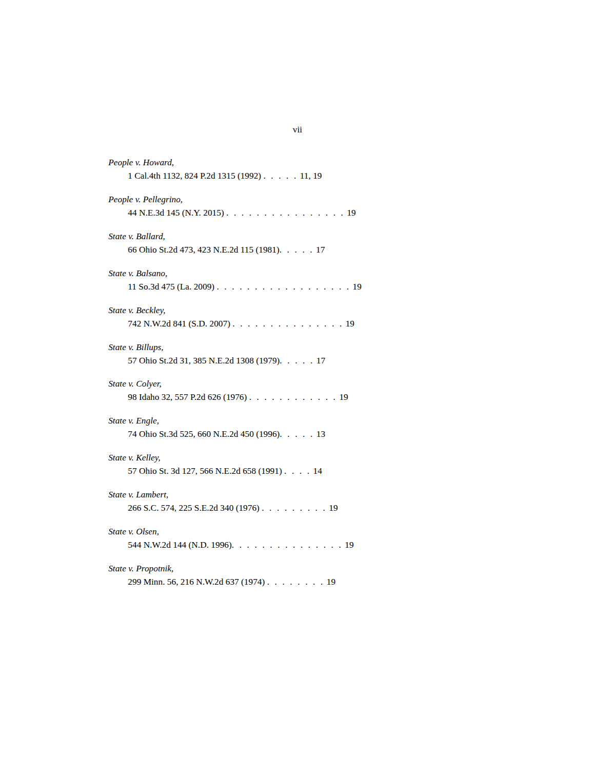vii
People v. Howard,
1 Cal.4th 1132, 824 P.2d 1315 (1992) . . . . . 11, 19
People v. Pellegrino,
44 N.E.3d 145 (N.Y. 2015) . . . . . . . . . . . . . . . . 19
State v. Ballard,
66 Ohio St.2d 473, 423 N.E.2d 115 (1981). . . . . 17
State v. Balsano,
11 So.3d 475 (La. 2009) . . . . . . . . . . . . . . . . . . 19
State v. Beckley,
742 N.W.2d 841 (S.D. 2007) . . . . . . . . . . . . . . . 19
State v. Billups,
57 Ohio St.2d 31, 385 N.E.2d 1308 (1979). . . . . 17
State v. Colyer,
98 Idaho 32, 557 P.2d 626 (1976) . . . . . . . . . . . . 19
State v. Engle,
74 Ohio St.3d 525, 660 N.E.2d 450 (1996). . . . . 13
State v. Kelley,
57 Ohio St. 3d 127, 566 N.E.2d 658 (1991) . . . . 14
State v. Lambert,
266 S.C. 574, 225 S.E.2d 340 (1976) . . . . . . . . . 19
State v. Olsen,
544 N.W.2d 144 (N.D. 1996). . . . . . . . . . . . . . . 19
State v. Propotnik,
299 Minn. 56, 216 N.W.2d 637 (1974) . . . . . . . . 19